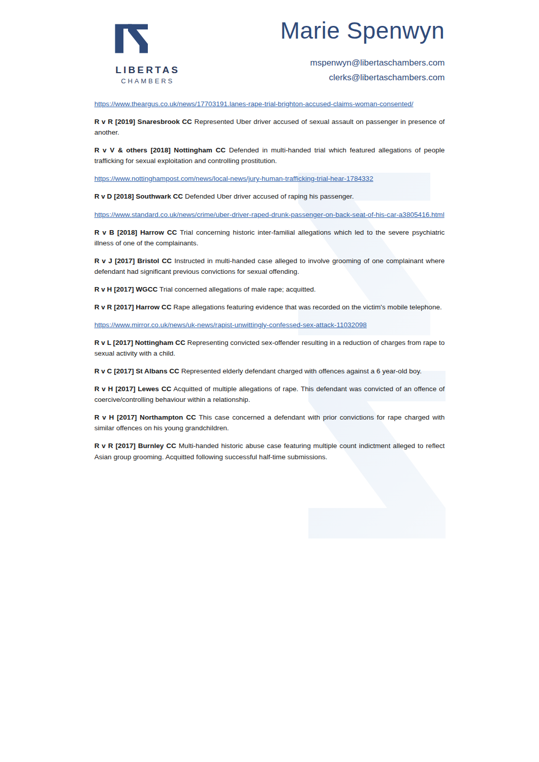LIBERTASCHAMBERS
Marie Spenwyn
mspenwyn@libertaschambers.com
clerks@libertaschambers.com
https://www.theargus.co.uk/news/17703191.lanes-rape-trial-brighton-accused-claims-woman-consented/
R v R [2019] Snaresbrook CC Represented Uber driver accused of sexual assault on passenger in presence of another.
R v V & others [2018] Nottingham CC Defended in multi-handed trial which featured allegations of people trafficking for sexual exploitation and controlling prostitution.
https://www.nottinghampost.com/news/local-news/jury-human-trafficking-trial-hear-1784332
R v D [2018] Southwark CC Defended Uber driver accused of raping his passenger.
https://www.standard.co.uk/news/crime/uber-driver-raped-drunk-passenger-on-back-seat-of-his-car-a3805416.html
R v B [2018] Harrow CC Trial concerning historic inter-familial allegations which led to the severe psychiatric illness of one of the complainants.
R v J [2017] Bristol CC Instructed in multi-handed case alleged to involve grooming of one complainant where defendant had significant previous convictions for sexual offending.
R v H [2017] WGCC Trial concerned allegations of male rape; acquitted.
R v R [2017] Harrow CC Rape allegations featuring evidence that was recorded on the victim's mobile telephone.
https://www.mirror.co.uk/news/uk-news/rapist-unwittingly-confessed-sex-attack-11032098
R v L [2017] Nottingham CC Representing convicted sex-offender resulting in a reduction of charges from rape to sexual activity with a child.
R v C [2017] St Albans CC Represented elderly defendant charged with offences against a 6 year-old boy.
R v H [2017] Lewes CC Acquitted of multiple allegations of rape. This defendant was convicted of an offence of coercive/controlling behaviour within a relationship.
R v H [2017] Northampton CC This case concerned a defendant with prior convictions for rape charged with similar offences on his young grandchildren.
R v R [2017] Burnley CC Multi-handed historic abuse case featuring multiple count indictment alleged to reflect Asian group grooming. Acquitted following successful half-time submissions.